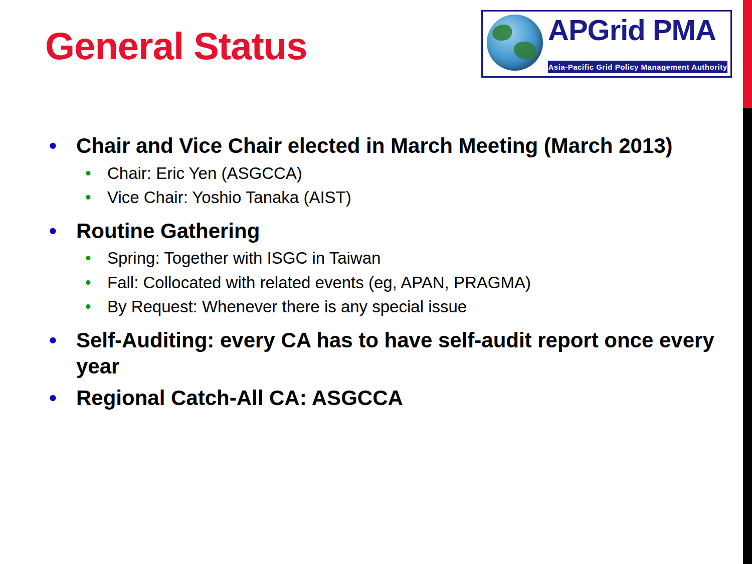General Status
APGrid PMA
Asia-Pacific Grid Policy Management Authority
• Chair and Vice Chair elected in March Meeting (March 2013)
•Chair: Eric Yen (ASGCCA)
•Vice Chair: Yoshio Tanaka (AIST)
• Routine Gathering
•Spring: Together with ISGC in Taiwan
•Fall: Collocated with related events (eg, APAN, PRAGMA)
•By Request: Whenever there is any special issue
• Self-Auditing: every CA has to have self-audit report once every year
• Regional Catch-All CA: ASGCCA